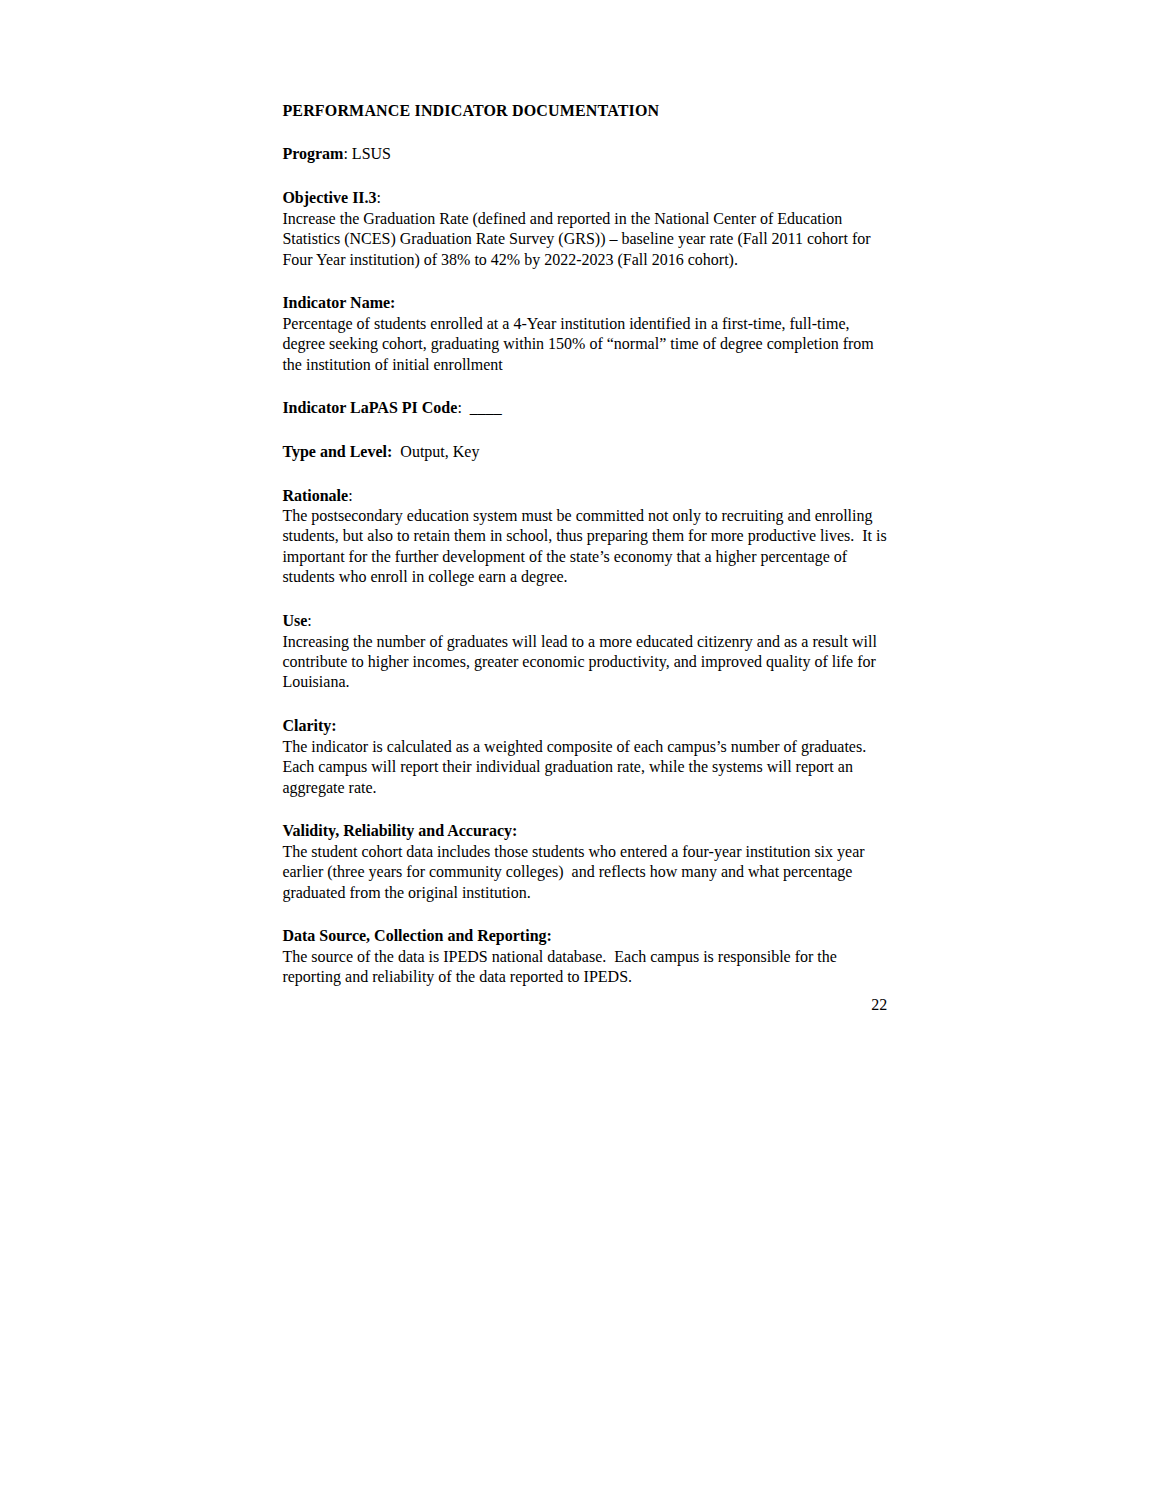PERFORMANCE INDICATOR DOCUMENTATION
Program: LSUS
Objective II.3:
Increase the Graduation Rate (defined and reported in the National Center of Education Statistics (NCES) Graduation Rate Survey (GRS)) – baseline year rate (Fall 2011 cohort for Four Year institution) of 38% to 42% by 2022-2023 (Fall 2016 cohort).
Indicator Name:
Percentage of students enrolled at a 4-Year institution identified in a first-time, full-time, degree seeking cohort, graduating within 150% of “normal” time of degree completion from the institution of initial enrollment
Indicator LaPAS PI Code: ____
Type and Level: Output, Key
Rationale:
The postsecondary education system must be committed not only to recruiting and enrolling students, but also to retain them in school, thus preparing them for more productive lives. It is important for the further development of the state’s economy that a higher percentage of students who enroll in college earn a degree.
Use:
Increasing the number of graduates will lead to a more educated citizenry and as a result will contribute to higher incomes, greater economic productivity, and improved quality of life for Louisiana.
Clarity:
The indicator is calculated as a weighted composite of each campus’s number of graduates. Each campus will report their individual graduation rate, while the systems will report an aggregate rate.
Validity, Reliability and Accuracy:
The student cohort data includes those students who entered a four-year institution six year earlier (three years for community colleges) and reflects how many and what percentage graduated from the original institution.
Data Source, Collection and Reporting:
The source of the data is IPEDS national database. Each campus is responsible for the reporting and reliability of the data reported to IPEDS.
22